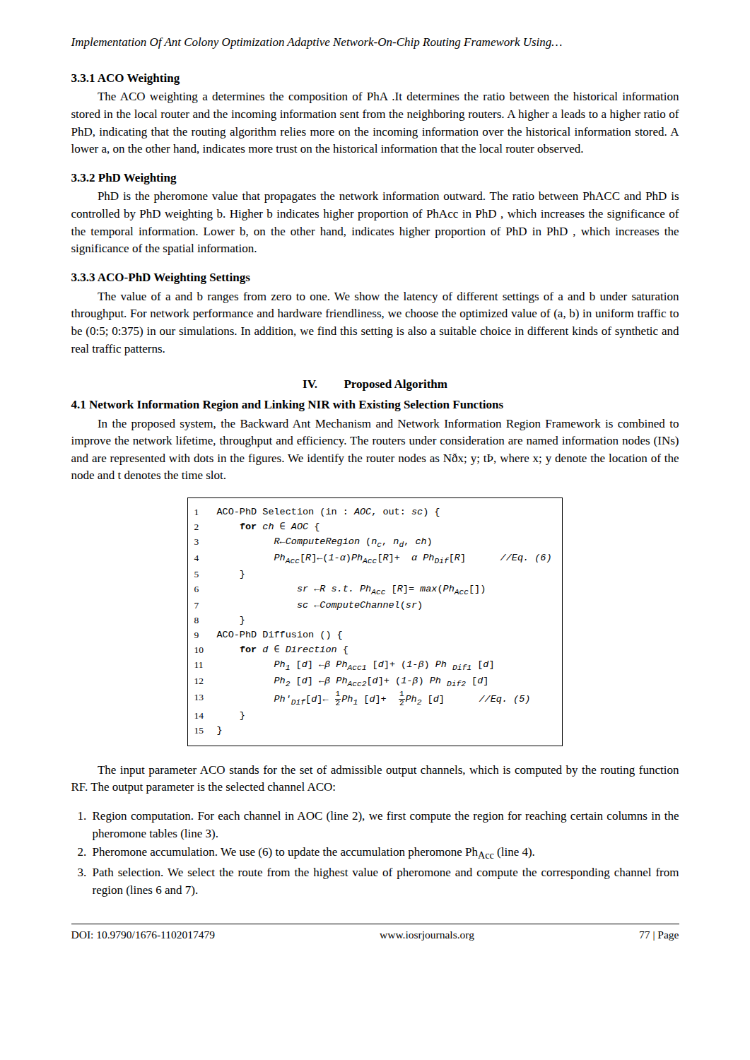Implementation Of Ant Colony Optimization Adaptive Network-On-Chip Routing Framework Using…
3.3.1 ACO Weighting
The ACO weighting a determines the composition of PhA .It determines the ratio between the historical information stored in the local router and the incoming information sent from the neighboring routers. A higher a leads to a higher ratio of PhD, indicating that the routing algorithm relies more on the incoming information over the historical information stored. A lower a, on the other hand, indicates more trust on the historical information that the local router observed.
3.3.2 PhD Weighting
PhD is the pheromone value that propagates the network information outward. The ratio between PhACC and PhD is controlled by PhD weighting b. Higher b indicates higher proportion of PhAcc in PhD , which increases the significance of the temporal information. Lower b, on the other hand, indicates higher proportion of PhD in PhD , which increases the significance of the spatial information.
3.3.3 ACO-PhD Weighting Settings
The value of a and b ranges from zero to one. We show the latency of different settings of a and b under saturation throughput. For network performance and hardware friendliness, we choose the optimized value of (a, b) in uniform traffic to be (0:5; 0:375) in our simulations. In addition, we find this setting is also a suitable choice in different kinds of synthetic and real traffic patterns.
IV. Proposed Algorithm
4.1 Network Information Region and Linking NIR with Existing Selection Functions
In the proposed system, the Backward Ant Mechanism and Network Information Region Framework is combined to improve the network lifetime, throughput and efficiency. The routers under consideration are named information nodes (INs) and are represented with dots in the figures. We identify the router nodes as Nðx; y; tÞ, where x; y denote the location of the node and t denotes the time slot.
| 1 | ACO-PhD Selection (in : AOC , out: sc ) { |
| 2 | for ch ∈ AOC { |
| 3 | R←ComputeRegion ( n c , n d , ch ) |
| 4 | Ph Acc [ R ]←( 1-α ) Ph Acc [ R ]+ α Ph Dif [ R ] //Eq. (6) |
| 5 | } |
| 6 | sr ← R s.t. Ph Acc [ R ]= max ( Ph Acc []) |
| 7 | sc ← ComputeChannel ( sr ) |
| 8 | } |
| 9 | ACO-PhD Diffusion () { |
| 10 | for d ∈ Direction { |
| 11 | Ph 1 [ d ] ← β Ph Acc1 [ d ]+ ( 1-β ) Ph Dif1 [ d ] |
| 12 | Ph 2 [ d ] ← β Ph Acc2 [ d ]+ ( 1-β ) Ph Dif2 [ d ] |
| 13 | Ph' Dif [ d ]← 1 2 Ph 1 [ d ]+ 1 2 Ph 2 [ d ] //Eq. (5) |
| 14 | } |
| 15 | } |
The input parameter ACO stands for the set of admissible output channels, which is computed by the routing function RF. The output parameter is the selected channel ACO:
Region computation. For each channel in AOC (line 2), we first compute the region for reaching certain columns in the pheromone tables (line 3).
Pheromone accumulation. We use (6) to update the accumulation pheromone PhAcc (line 4).
Path selection. We select the route from the highest value of pheromone and compute the corresponding channel from region (lines 6 and 7).
DOI: 10.9790/1676-1102017479
www.iosrjournals.org
77 | Page